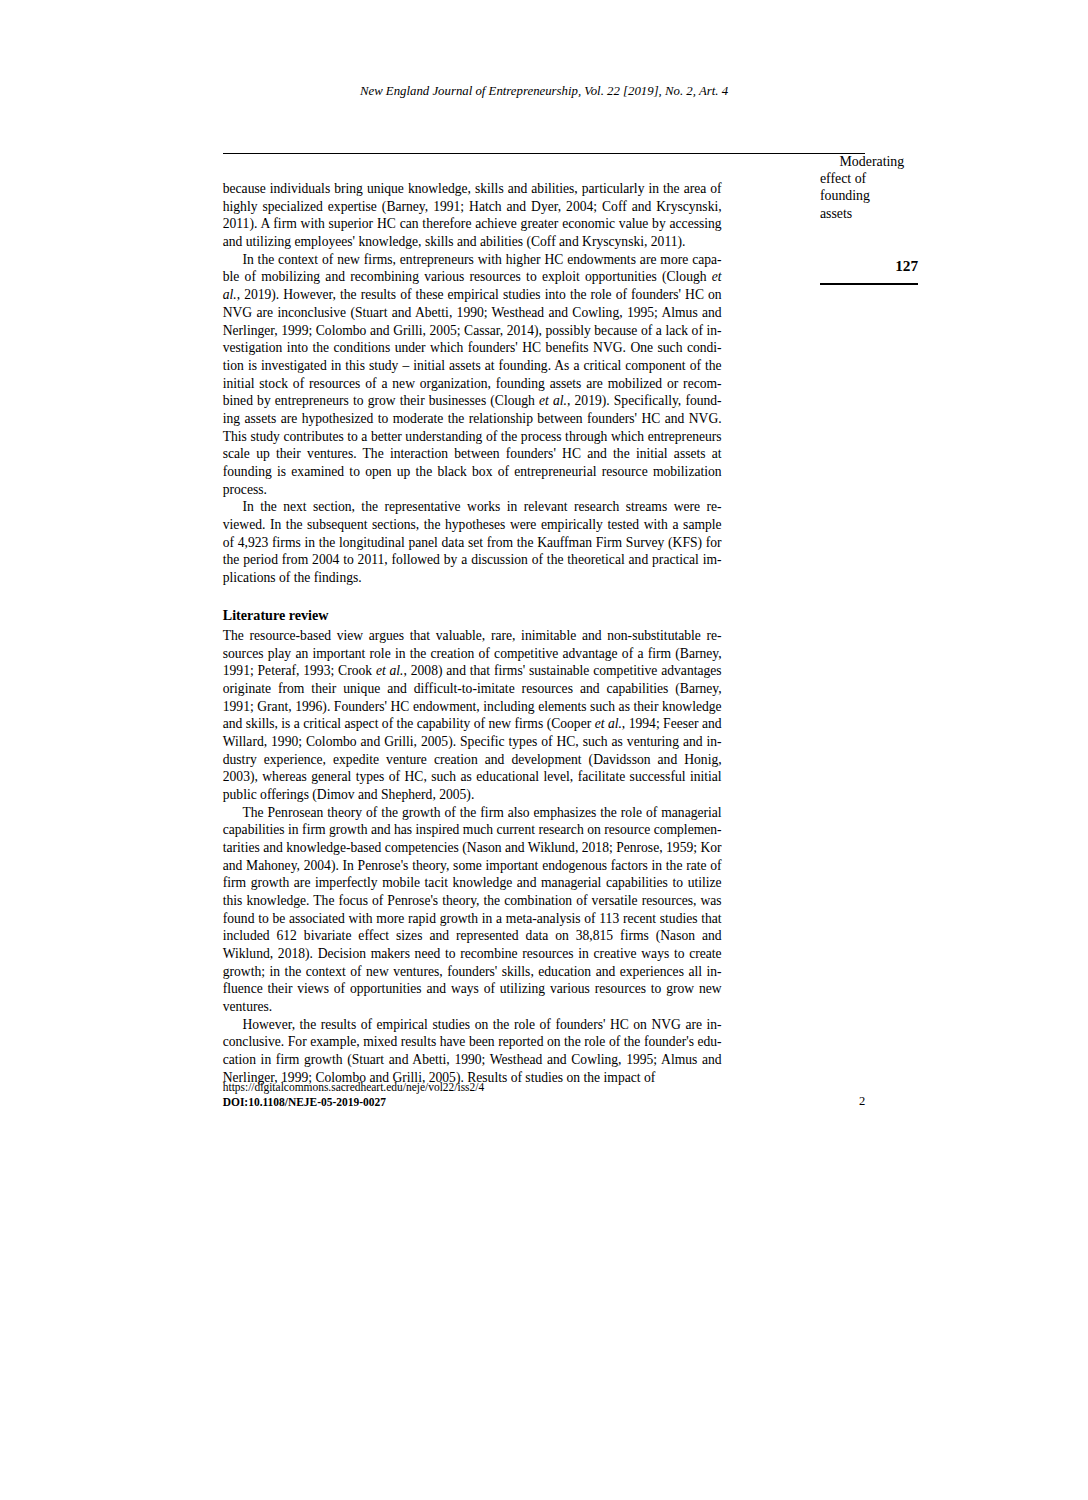New England Journal of Entrepreneurship, Vol. 22 [2019], No. 2, Art. 4
Moderating
effect of
founding
assets
127
because individuals bring unique knowledge, skills and abilities, particularly in the area of highly specialized expertise (Barney, 1991; Hatch and Dyer, 2004; Coff and Kryscynski, 2011). A firm with superior HC can therefore achieve greater economic value by accessing and utilizing employees' knowledge, skills and abilities (Coff and Kryscynski, 2011).
In the context of new firms, entrepreneurs with higher HC endowments are more capable of mobilizing and recombining various resources to exploit opportunities (Clough et al., 2019). However, the results of these empirical studies into the role of founders' HC on NVG are inconclusive (Stuart and Abetti, 1990; Westhead and Cowling, 1995; Almus and Nerlinger, 1999; Colombo and Grilli, 2005; Cassar, 2014), possibly because of a lack of investigation into the conditions under which founders' HC benefits NVG. One such condition is investigated in this study – initial assets at founding. As a critical component of the initial stock of resources of a new organization, founding assets are mobilized or recombined by entrepreneurs to grow their businesses (Clough et al., 2019). Specifically, founding assets are hypothesized to moderate the relationship between founders' HC and NVG. This study contributes to a better understanding of the process through which entrepreneurs scale up their ventures. The interaction between founders' HC and the initial assets at founding is examined to open up the black box of entrepreneurial resource mobilization process.
In the next section, the representative works in relevant research streams were reviewed. In the subsequent sections, the hypotheses were empirically tested with a sample of 4,923 firms in the longitudinal panel data set from the Kauffman Firm Survey (KFS) for the period from 2004 to 2011, followed by a discussion of the theoretical and practical implications of the findings.
Literature review
The resource-based view argues that valuable, rare, inimitable and non-substitutable resources play an important role in the creation of competitive advantage of a firm (Barney, 1991; Peteraf, 1993; Crook et al., 2008) and that firms' sustainable competitive advantages originate from their unique and difficult-to-imitate resources and capabilities (Barney, 1991; Grant, 1996). Founders' HC endowment, including elements such as their knowledge and skills, is a critical aspect of the capability of new firms (Cooper et al., 1994; Feeser and Willard, 1990; Colombo and Grilli, 2005). Specific types of HC, such as venturing and industry experience, expedite venture creation and development (Davidsson and Honig, 2003), whereas general types of HC, such as educational level, facilitate successful initial public offerings (Dimov and Shepherd, 2005).
The Penrosean theory of the growth of the firm also emphasizes the role of managerial capabilities in firm growth and has inspired much current research on resource complementarities and knowledge-based competencies (Nason and Wiklund, 2018; Penrose, 1959; Kor and Mahoney, 2004). In Penrose's theory, some important endogenous factors in the rate of firm growth are imperfectly mobile tacit knowledge and managerial capabilities to utilize this knowledge. The focus of Penrose's theory, the combination of versatile resources, was found to be associated with more rapid growth in a meta-analysis of 113 recent studies that included 612 bivariate effect sizes and represented data on 38,815 firms (Nason and Wiklund, 2018). Decision makers need to recombine resources in creative ways to create growth; in the context of new ventures, founders' skills, education and experiences all influence their views of opportunities and ways of utilizing various resources to grow new ventures.
However, the results of empirical studies on the role of founders' HC on NVG are inconclusive. For example, mixed results have been reported on the role of the founder's education in firm growth (Stuart and Abetti, 1990; Westhead and Cowling, 1995; Almus and Nerlinger, 1999; Colombo and Grilli, 2005). Results of studies on the impact of
https://digitalcommons.sacredheart.edu/neje/vol22/iss2/4
DOI:10.1108/NEJE-05-2019-0027
2